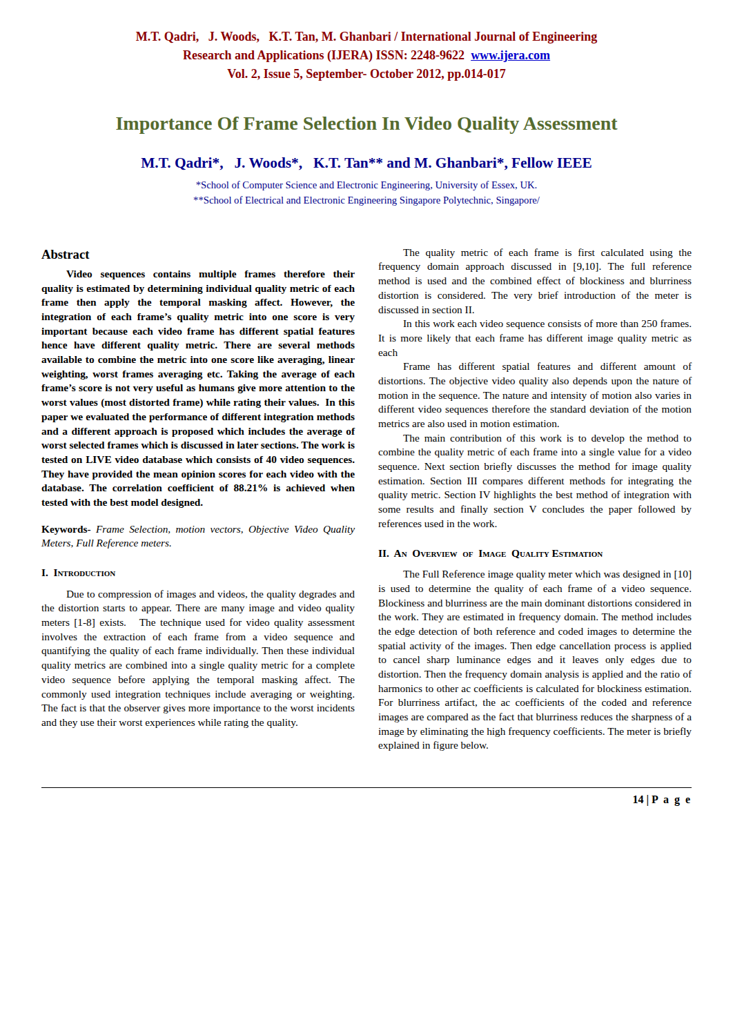M.T. Qadri, J. Woods, K.T. Tan, M. Ghanbari / International Journal of Engineering
Research and Applications (IJERA) ISSN: 2248-9622 www.ijera.com
Vol. 2, Issue 5, September- October 2012, pp.014-017
Importance Of Frame Selection In Video Quality Assessment
M.T. Qadri*, J. Woods*, K.T. Tan** and M. Ghanbari*, Fellow IEEE
*School of Computer Science and Electronic Engineering, University of Essex, UK.
**School of Electrical and Electronic Engineering Singapore Polytechnic, Singapore/
Abstract
Video sequences contains multiple frames therefore their quality is estimated by determining individual quality metric of each frame then apply the temporal masking affect. However, the integration of each frame’s quality metric into one score is very important because each video frame has different spatial features hence have different quality metric. There are several methods available to combine the metric into one score like averaging, linear weighting, worst frames averaging etc. Taking the average of each frame’s score is not very useful as humans give more attention to the worst values (most distorted frame) while rating their values. In this paper we evaluated the performance of different integration methods and a different approach is proposed which includes the average of worst selected frames which is discussed in later sections. The work is tested on LIVE video database which consists of 40 video sequences. They have provided the mean opinion scores for each video with the database. The correlation coefficient of 88.21% is achieved when tested with the best model designed.
Keywords- Frame Selection, motion vectors, Objective Video Quality Meters, Full Reference meters.
I. Introduction
Due to compression of images and videos, the quality degrades and the distortion starts to appear. There are many image and video quality meters [1-8] exists. The technique used for video quality assessment involves the extraction of each frame from a video sequence and quantifying the quality of each frame individually. Then these individual quality metrics are combined into a single quality metric for a complete video sequence before applying the temporal masking affect. The commonly used integration techniques include averaging or weighting. The fact is that the observer gives more importance to the worst incidents and they use their worst experiences while rating the quality.
The quality metric of each frame is first calculated using the frequency domain approach discussed in [9,10]. The full reference method is used and the combined effect of blockiness and blurriness distortion is considered. The very brief introduction of the meter is discussed in section II.
In this work each video sequence consists of more than 250 frames. It is more likely that each frame has different image quality metric as each
Frame has different spatial features and different amount of distortions. The objective video quality also depends upon the nature of motion in the sequence. The nature and intensity of motion also varies in different video sequences therefore the standard deviation of the motion metrics are also used in motion estimation.
The main contribution of this work is to develop the method to combine the quality metric of each frame into a single value for a video sequence. Next section briefly discusses the method for image quality estimation. Section III compares different methods for integrating the quality metric. Section IV highlights the best method of integration with some results and finally section V concludes the paper followed by references used in the work.
II. An Overview of Image Quality Estimation
The Full Reference image quality meter which was designed in [10] is used to determine the quality of each frame of a video sequence. Blockiness and blurriness are the main dominant distortions considered in the work. They are estimated in frequency domain. The method includes the edge detection of both reference and coded images to determine the spatial activity of the images. Then edge cancellation process is applied to cancel sharp luminance edges and it leaves only edges due to distortion. Then the frequency domain analysis is applied and the ratio of harmonics to other ac coefficients is calculated for blockiness estimation. For blurriness artifact, the ac coefficients of the coded and reference images are compared as the fact that blurriness reduces the sharpness of a image by eliminating the high frequency coefficients. The meter is briefly explained in figure below.
14 | P a g e